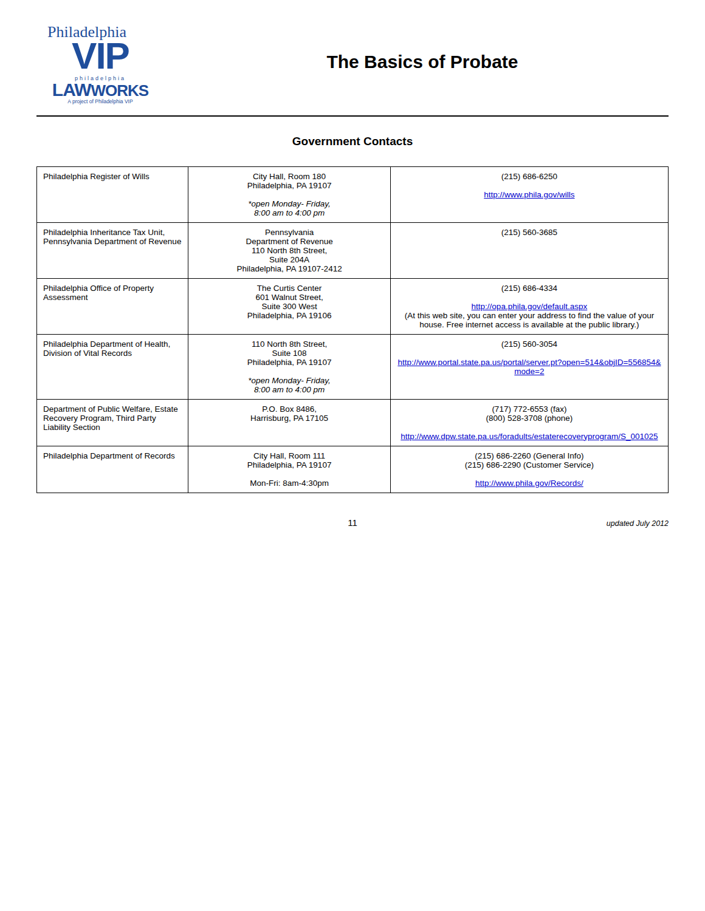Philadelphia
VIP
philadelphia
LAWWORKS
A project of Philadelphia VIP
The Basics of Probate
Government Contacts
| Philadelphia Register of Wills | City Hall, Room 180 Philadelphia, PA 19107 *open Monday- Friday, 8:00 am to 4:00 pm | (215) 686-6250 http://www.phila.gov/wills |
| Philadelphia Inheritance Tax Unit, Pennsylvania Department of Revenue | Pennsylvania Department of Revenue 110 North 8th Street, Suite 204A Philadelphia, PA 19107-2412 | (215) 560-3685 |
| Philadelphia Office of Property Assessment | The Curtis Center 601 Walnut Street, Suite 300 West Philadelphia, PA 19106 | (215) 686-4334 http://opa.phila.gov/default.aspx (At this web site, you can enter your address to find the value of your house. Free internet access is available at the public library.) |
| Philadelphia Department of Health, Division of Vital Records | 110 North 8th Street, Suite 108 Philadelphia, PA 19107 *open Monday- Friday, 8:00 am to 4:00 pm | (215) 560-3054 http://www.portal.state.pa.us/portal/server.pt?open=514&objID=556854&mode=2 |
| Department of Public Welfare, Estate Recovery Program, Third Party Liability Section | P.O. Box 8486, Harrisburg, PA 17105 | (717) 772-6553 (fax) (800) 528-3708 (phone) http://www.dpw.state.pa.us/foradults/estaterecoveryprogram/S_001025 |
| Philadelphia Department of Records | City Hall, Room 111 Philadelphia, PA 19107 Mon-Fri: 8am-4:30pm | (215) 686-2260 (General Info) (215) 686-2290 (Customer Service) http://www.phila.gov/Records/ |
11
updated July 2012